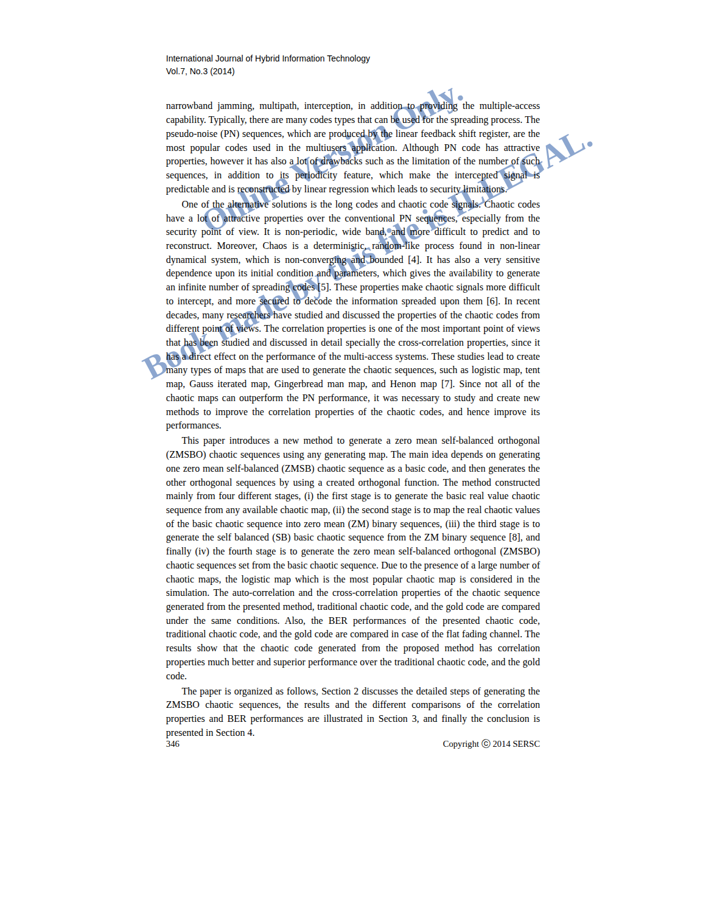International Journal of Hybrid Information Technology
Vol.7, No.3 (2014)
Online Version Only.
Book made by this file is ILLEGAL.
narrowband jamming, multipath, interception, in addition to providing the multiple-access capability. Typically, there are many codes types that can be used for the spreading process. The pseudo-noise (PN) sequences, which are produced by the linear feedback shift register, are the most popular codes used in the multiusers application. Although PN code has attractive properties, however it has also a lot of drawbacks such as the limitation of the number of such sequences, in addition to its periodicity feature, which make the intercepted signal is predictable and is reconstructed by linear regression which leads to security limitations.
One of the alternative solutions is the long codes and chaotic code signals. Chaotic codes have a lot of attractive properties over the conventional PN sequences, especially from the security point of view. It is non-periodic, wide band, and more difficult to predict and to reconstruct. Moreover, Chaos is a deterministic, random-like process found in non-linear dynamical system, which is non-converging and bounded [4]. It has also a very sensitive dependence upon its initial condition and parameters, which gives the availability to generate an infinite number of spreading codes [5]. These properties make chaotic signals more difficult to intercept, and more secured to decode the information spreaded upon them [6]. In recent decades, many researchers have studied and discussed the properties of the chaotic codes from different point of views. The correlation properties is one of the most important point of views that has been studied and discussed in detail specially the cross-correlation properties, since it has a direct effect on the performance of the multi-access systems. These studies lead to create many types of maps that are used to generate the chaotic sequences, such as logistic map, tent map, Gauss iterated map, Gingerbread man map, and Henon map [7]. Since not all of the chaotic maps can outperform the PN performance, it was necessary to study and create new methods to improve the correlation properties of the chaotic codes, and hence improve its performances.
This paper introduces a new method to generate a zero mean self-balanced orthogonal (ZMSBO) chaotic sequences using any generating map. The main idea depends on generating one zero mean self-balanced (ZMSB) chaotic sequence as a basic code, and then generates the other orthogonal sequences by using a created orthogonal function. The method constructed mainly from four different stages, (i) the first stage is to generate the basic real value chaotic sequence from any available chaotic map, (ii) the second stage is to map the real chaotic values of the basic chaotic sequence into zero mean (ZM) binary sequences, (iii) the third stage is to generate the self balanced (SB) basic chaotic sequence from the ZM binary sequence [8], and finally (iv) the fourth stage is to generate the zero mean self-balanced orthogonal (ZMSBO) chaotic sequences set from the basic chaotic sequence. Due to the presence of a large number of chaotic maps, the logistic map which is the most popular chaotic map is considered in the simulation. The auto-correlation and the cross-correlation properties of the chaotic sequence generated from the presented method, traditional chaotic code, and the gold code are compared under the same conditions. Also, the BER performances of the presented chaotic code, traditional chaotic code, and the gold code are compared in case of the flat fading channel. The results show that the chaotic code generated from the proposed method has correlation properties much better and superior performance over the traditional chaotic code, and the gold code.
The paper is organized as follows, Section 2 discusses the detailed steps of generating the ZMSBO chaotic sequences, the results and the different comparisons of the correlation properties and BER performances are illustrated in Section 3, and finally the conclusion is presented in Section 4.
346 Copyright ⓒ 2014 SERSC